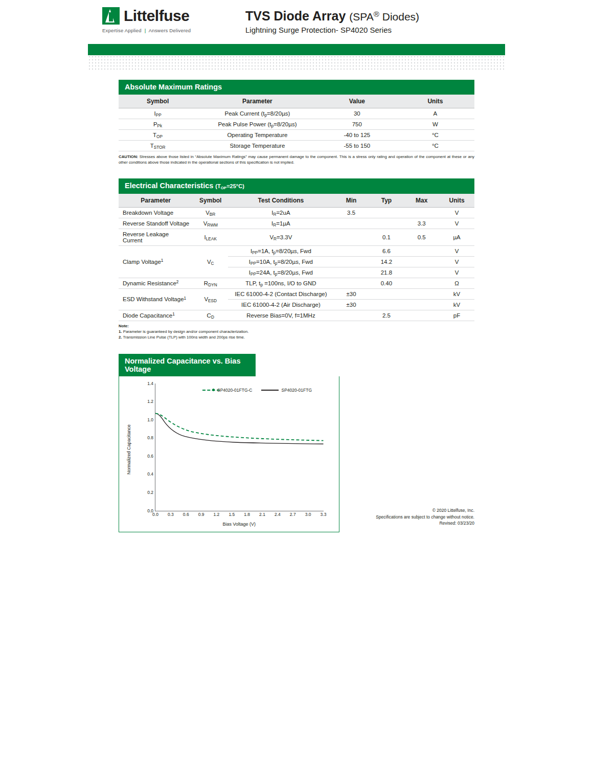Littelfuse
Expertise Applied | Answers Delivered
TVS Diode Array (SPA® Diodes)
Lightning Surge Protection- SP4020 Series
Absolute Maximum Ratings
| Symbol | Parameter | Value | Units |
| --- | --- | --- | --- |
| I PP | Peak Current (t p =8/20µs) | 30 | A |
| P Pk | Peak Pulse Power (t p =8/20µs) | 750 | W |
| T OP | Operating Temperature | -40 to 125 | °C |
| T STOR | Storage Temperature | -55 to 150 | °C |
CAUTION: Stresses above those listed in “Absolute Maximum Ratings” may cause permanent damage to the component. This is a stress only rating and operation of the component at these or any other conditions above those indicated in the operational sections of this specification is not implied.
Electrical Characteristics (TOP=25°C)
| Parameter | Symbol | Test Conditions | Min | Typ | Max | Units |
| --- | --- | --- | --- | --- | --- | --- |
| Breakdown Voltage | V BR | I R =2uA | 3.5 | | | V |
| Reverse Standoff Voltage | V RWM | I R =1µA | | | 3.3 | V |
| Reverse Leakage Current | I LEAK | V R =3.3V | | 0.1 | 0.5 | µA |
| Clamp Voltage 1 | V C | I PP =1A, t p =8/20µs, Fwd | | 6.6 | | V |
| I PP =10A, t p =8/20µs, Fwd | | 14.2 | | V |
| I PP =24A, t p =8/20µs, Fwd | | 21.8 | | V |
| Dynamic Resistance 2 | R DYN | TLP, t p =100ns, I/O to GND | | 0.40 | | Ω |
| ESD Withstand Voltage 1 | V ESD | IEC 61000-4-2 (Contact Discharge) | ±30 | | | kV |
| IEC 61000-4-2 (Air Discharge) | ±30 | | | kV |
| Diode Capacitance 1 | C D | Reverse Bias=0V, f=1MHz | | 2.5 | | pF |
Note:
1. Parameter is guaranteed by design and/or component characterization.
2. Transmission Line Pulse (TLP) with 100ns width and 200ps rise time.
Normalized Capacitance vs. Bias Voltage
Normalized Capacitance
1.4 1.2 1.0 0.8 0.6 0.4 0.2 0.0
SP4020-01FTG-C
SP4020-01FTG
0.0 0.3 0.6 0.9 1.2 1.5 1.8 2.1 2.4 2.7 3.0 3.3
Bias Voltage (V)
© 2020 Littelfuse, Inc.
Specifications are subject to change without notice.
Revised: 03/23/20